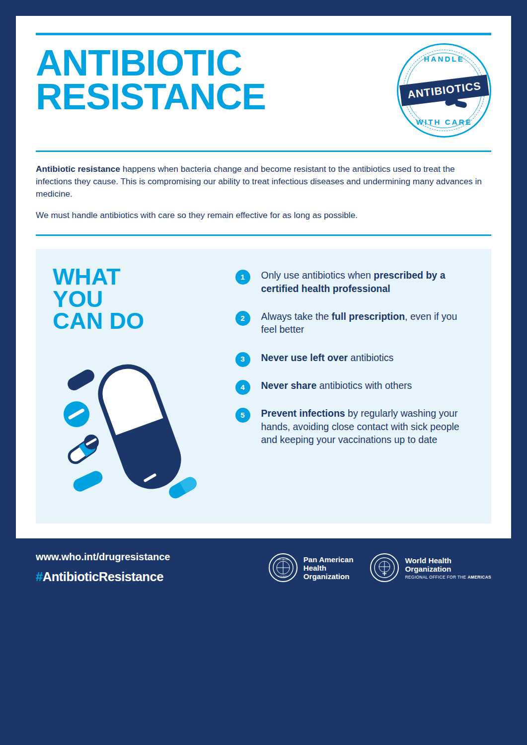Antibiotic
Resistance
Handle ANTIBIOTICS With Care
Antibiotic resistance happens when bacteria change and become resistant to the antibiotics used to treat the infections they cause. This is compromising our ability to treat infectious diseases and undermining many advances in medicine.
We must handle antibiotics with care so they remain effective for as long as possible.
What
You
Can Do
Only use antibiotics when prescribed by a certified health professional
Always take the full prescription, even if you feel better
Never use left over antibiotics
Never share antibiotics with others
Prevent infections by regularly washing your hands, avoiding close contact with sick people and keeping your vaccinations up to date
www.who.int/drugresistance
#AntibioticResistance
PRO SALUTE NOVI MUNDI
Pan American
Health
Organization
World Health
Organization Regional Office for the Americas